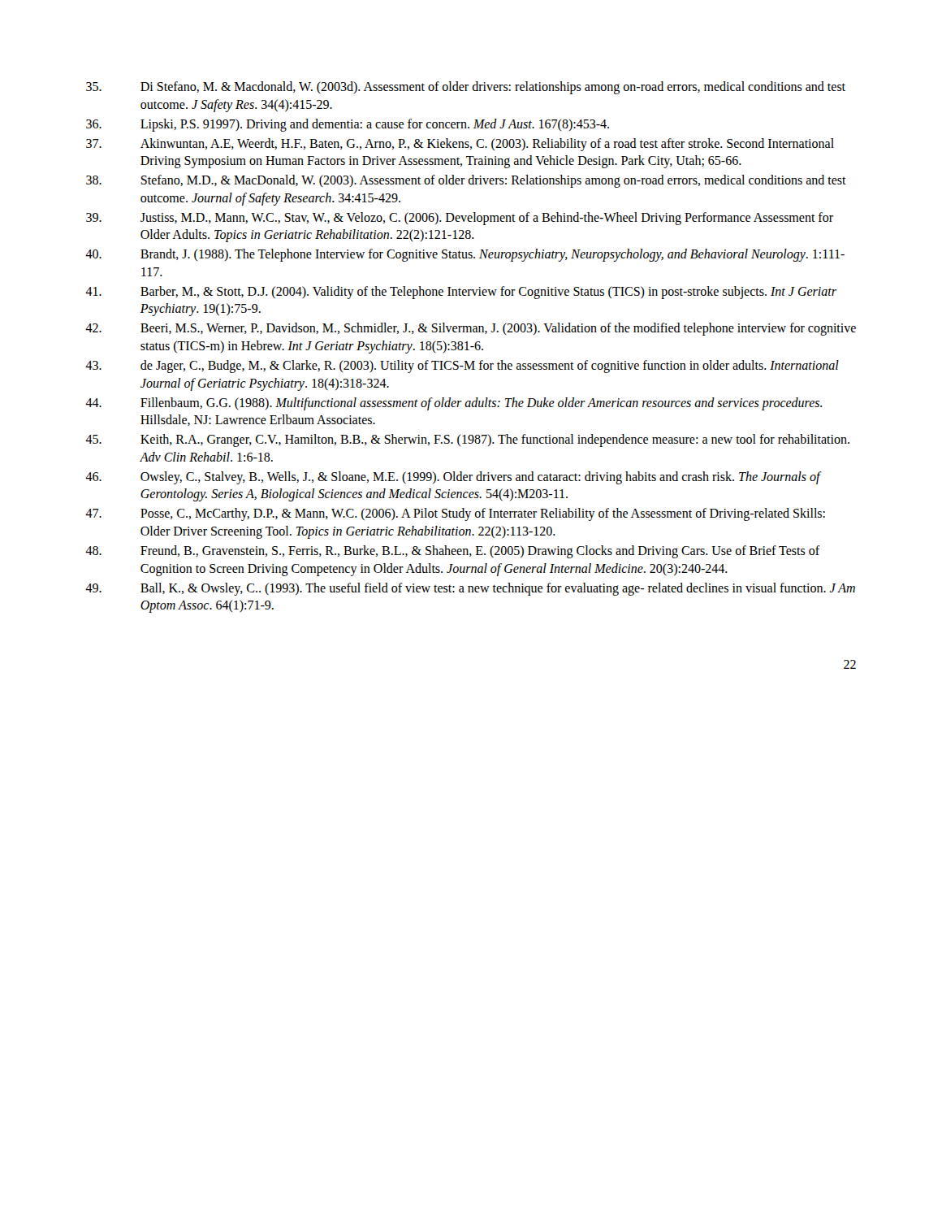35. Di Stefano, M. & Macdonald, W. (2003d). Assessment of older drivers: relationships among on-road errors, medical conditions and test outcome. J Safety Res. 34(4):415-29.
36. Lipski, P.S. 91997). Driving and dementia: a cause for concern. Med J Aust. 167(8):453-4.
37. Akinwuntan, A.E, Weerdt, H.F., Baten, G., Arno, P., & Kiekens, C. (2003). Reliability of a road test after stroke. Second International Driving Symposium on Human Factors in Driver Assessment, Training and Vehicle Design. Park City, Utah; 65-66.
38. Stefano, M.D., & MacDonald, W. (2003). Assessment of older drivers: Relationships among on-road errors, medical conditions and test outcome. Journal of Safety Research. 34:415-429.
39. Justiss, M.D., Mann, W.C., Stav, W., & Velozo, C. (2006). Development of a Behind-the-Wheel Driving Performance Assessment for Older Adults. Topics in Geriatric Rehabilitation. 22(2):121-128.
40. Brandt, J. (1988). The Telephone Interview for Cognitive Status. Neuropsychiatry, Neuropsychology, and Behavioral Neurology. 1:111-117.
41. Barber, M., & Stott, D.J. (2004). Validity of the Telephone Interview for Cognitive Status (TICS) in post-stroke subjects. Int J Geriatr Psychiatry. 19(1):75-9.
42. Beeri, M.S., Werner, P., Davidson, M., Schmidler, J., & Silverman, J. (2003). Validation of the modified telephone interview for cognitive status (TICS-m) in Hebrew. Int J Geriatr Psychiatry. 18(5):381-6.
43. de Jager, C., Budge, M., & Clarke, R. (2003). Utility of TICS-M for the assessment of cognitive function in older adults. International Journal of Geriatric Psychiatry. 18(4):318-324.
44. Fillenbaum, G.G. (1988). Multifunctional assessment of older adults: The Duke older American resources and services procedures. Hillsdale, NJ: Lawrence Erlbaum Associates.
45. Keith, R.A., Granger, C.V., Hamilton, B.B., & Sherwin, F.S. (1987). The functional independence measure: a new tool for rehabilitation. Adv Clin Rehabil. 1:6-18.
46. Owsley, C., Stalvey, B., Wells, J., & Sloane, M.E. (1999). Older drivers and cataract: driving habits and crash risk. The Journals of Gerontology. Series A, Biological Sciences and Medical Sciences. 54(4):M203-11.
47. Posse, C., McCarthy, D.P., & Mann, W.C. (2006). A Pilot Study of Interrater Reliability of the Assessment of Driving-related Skills: Older Driver Screening Tool. Topics in Geriatric Rehabilitation. 22(2):113-120.
48. Freund, B., Gravenstein, S., Ferris, R., Burke, B.L., & Shaheen, E. (2005) Drawing Clocks and Driving Cars. Use of Brief Tests of Cognition to Screen Driving Competency in Older Adults. Journal of General Internal Medicine. 20(3):240-244.
49. Ball, K., & Owsley, C.. (1993). The useful field of view test: a new technique for evaluating age- related declines in visual function. J Am Optom Assoc. 64(1):71-9.
22